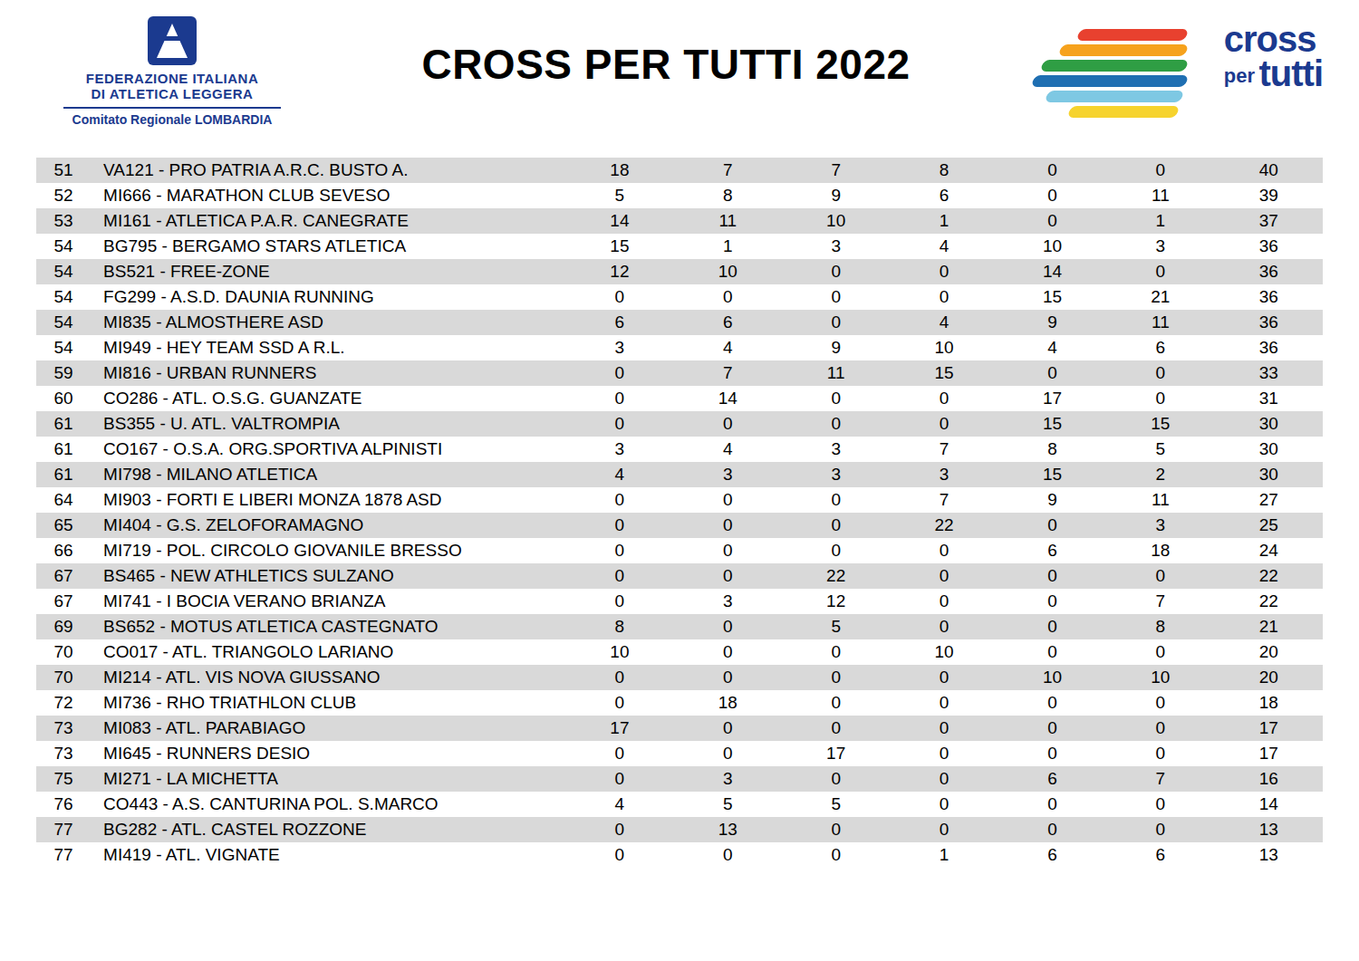FEDERAZIONE ITALIANA
DI ATLETICA LEGGERA
Comitato Regionale LOMBARDIA
CROSS PER TUTTI 2022
cross
per tutti
| 51 | VA121 - PRO PATRIA A.R.C. BUSTO A. | 18 | 7 | 7 | 8 | 0 | 0 | 40 |
| 52 | MI666 - MARATHON CLUB SEVESO | 5 | 8 | 9 | 6 | 0 | 11 | 39 |
| 53 | MI161 - ATLETICA P.A.R. CANEGRATE | 14 | 11 | 10 | 1 | 0 | 1 | 37 |
| 54 | BG795 - BERGAMO STARS ATLETICA | 15 | 1 | 3 | 4 | 10 | 3 | 36 |
| 54 | BS521 - FREE-ZONE | 12 | 10 | 0 | 0 | 14 | 0 | 36 |
| 54 | FG299 - A.S.D. DAUNIA RUNNING | 0 | 0 | 0 | 0 | 15 | 21 | 36 |
| 54 | MI835 - ALMOSTHERE ASD | 6 | 6 | 0 | 4 | 9 | 11 | 36 |
| 54 | MI949 - HEY TEAM SSD A R.L. | 3 | 4 | 9 | 10 | 4 | 6 | 36 |
| 59 | MI816 - URBAN RUNNERS | 0 | 7 | 11 | 15 | 0 | 0 | 33 |
| 60 | CO286 - ATL. O.S.G. GUANZATE | 0 | 14 | 0 | 0 | 17 | 0 | 31 |
| 61 | BS355 - U. ATL. VALTROMPIA | 0 | 0 | 0 | 0 | 15 | 15 | 30 |
| 61 | CO167 - O.S.A. ORG.SPORTIVA ALPINISTI | 3 | 4 | 3 | 7 | 8 | 5 | 30 |
| 61 | MI798 - MILANO ATLETICA | 4 | 3 | 3 | 3 | 15 | 2 | 30 |
| 64 | MI903 - FORTI E LIBERI MONZA 1878 ASD | 0 | 0 | 0 | 7 | 9 | 11 | 27 |
| 65 | MI404 - G.S. ZELOFORAMAGNO | 0 | 0 | 0 | 22 | 0 | 3 | 25 |
| 66 | MI719 - POL. CIRCOLO GIOVANILE BRESSO | 0 | 0 | 0 | 0 | 6 | 18 | 24 |
| 67 | BS465 - NEW ATHLETICS SULZANO | 0 | 0 | 22 | 0 | 0 | 0 | 22 |
| 67 | MI741 - I BOCIA VERANO BRIANZA | 0 | 3 | 12 | 0 | 0 | 7 | 22 |
| 69 | BS652 - MOTUS ATLETICA CASTEGNATO | 8 | 0 | 5 | 0 | 0 | 8 | 21 |
| 70 | CO017 - ATL. TRIANGOLO LARIANO | 10 | 0 | 0 | 10 | 0 | 0 | 20 |
| 70 | MI214 - ATL. VIS NOVA GIUSSANO | 0 | 0 | 0 | 0 | 10 | 10 | 20 |
| 72 | MI736 - RHO TRIATHLON CLUB | 0 | 18 | 0 | 0 | 0 | 0 | 18 |
| 73 | MI083 - ATL. PARABIAGO | 17 | 0 | 0 | 0 | 0 | 0 | 17 |
| 73 | MI645 - RUNNERS DESIO | 0 | 0 | 17 | 0 | 0 | 0 | 17 |
| 75 | MI271 - LA MICHETTA | 0 | 3 | 0 | 0 | 6 | 7 | 16 |
| 76 | CO443 - A.S. CANTURINA POL. S.MARCO | 4 | 5 | 5 | 0 | 0 | 0 | 14 |
| 77 | BG282 - ATL. CASTEL ROZZONE | 0 | 13 | 0 | 0 | 0 | 0 | 13 |
| 77 | MI419 - ATL. VIGNATE | 0 | 0 | 0 | 1 | 6 | 6 | 13 |